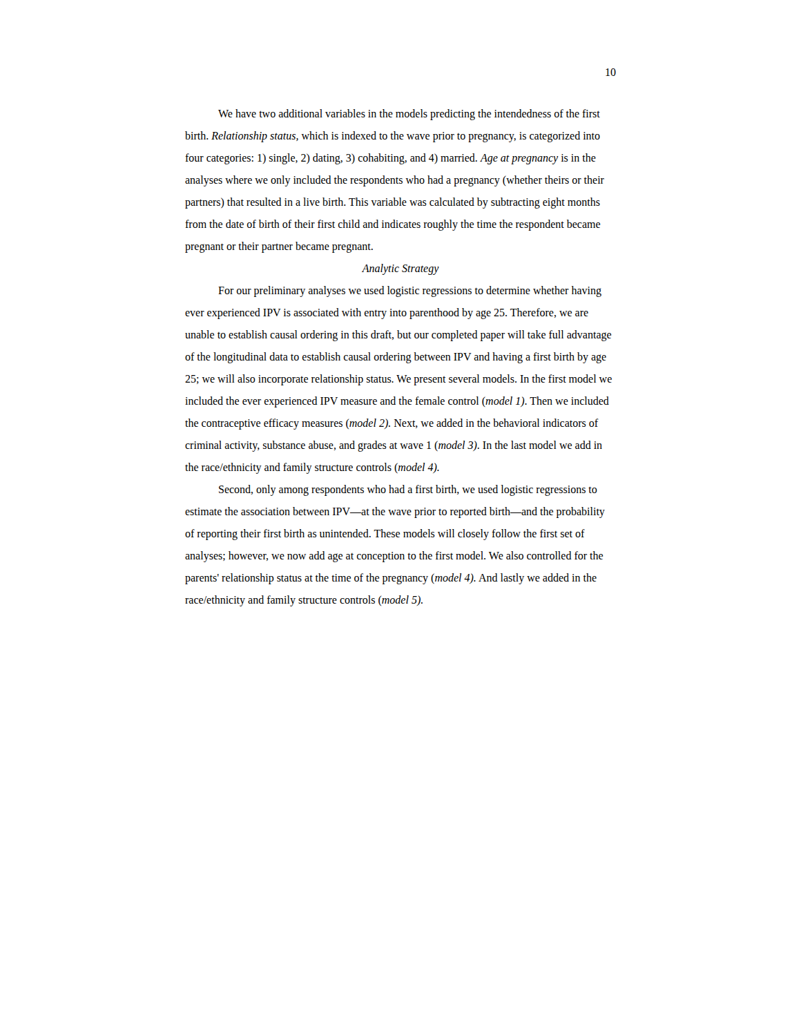10
We have two additional variables in the models predicting the intendedness of the first birth. Relationship status, which is indexed to the wave prior to pregnancy, is categorized into four categories: 1) single, 2) dating, 3) cohabiting, and 4) married. Age at pregnancy is in the analyses where we only included the respondents who had a pregnancy (whether theirs or their partners) that resulted in a live birth. This variable was calculated by subtracting eight months from the date of birth of their first child and indicates roughly the time the respondent became pregnant or their partner became pregnant.
Analytic Strategy
For our preliminary analyses we used logistic regressions to determine whether having ever experienced IPV is associated with entry into parenthood by age 25. Therefore, we are unable to establish causal ordering in this draft, but our completed paper will take full advantage of the longitudinal data to establish causal ordering between IPV and having a first birth by age 25; we will also incorporate relationship status. We present several models. In the first model we included the ever experienced IPV measure and the female control (model 1). Then we included the contraceptive efficacy measures (model 2). Next, we added in the behavioral indicators of criminal activity, substance abuse, and grades at wave 1 (model 3). In the last model we add in the race/ethnicity and family structure controls (model 4).
Second, only among respondents who had a first birth, we used logistic regressions to estimate the association between IPV—at the wave prior to reported birth—and the probability of reporting their first birth as unintended. These models will closely follow the first set of analyses; however, we now add age at conception to the first model. We also controlled for the parents' relationship status at the time of the pregnancy (model 4). And lastly we added in the race/ethnicity and family structure controls (model 5).